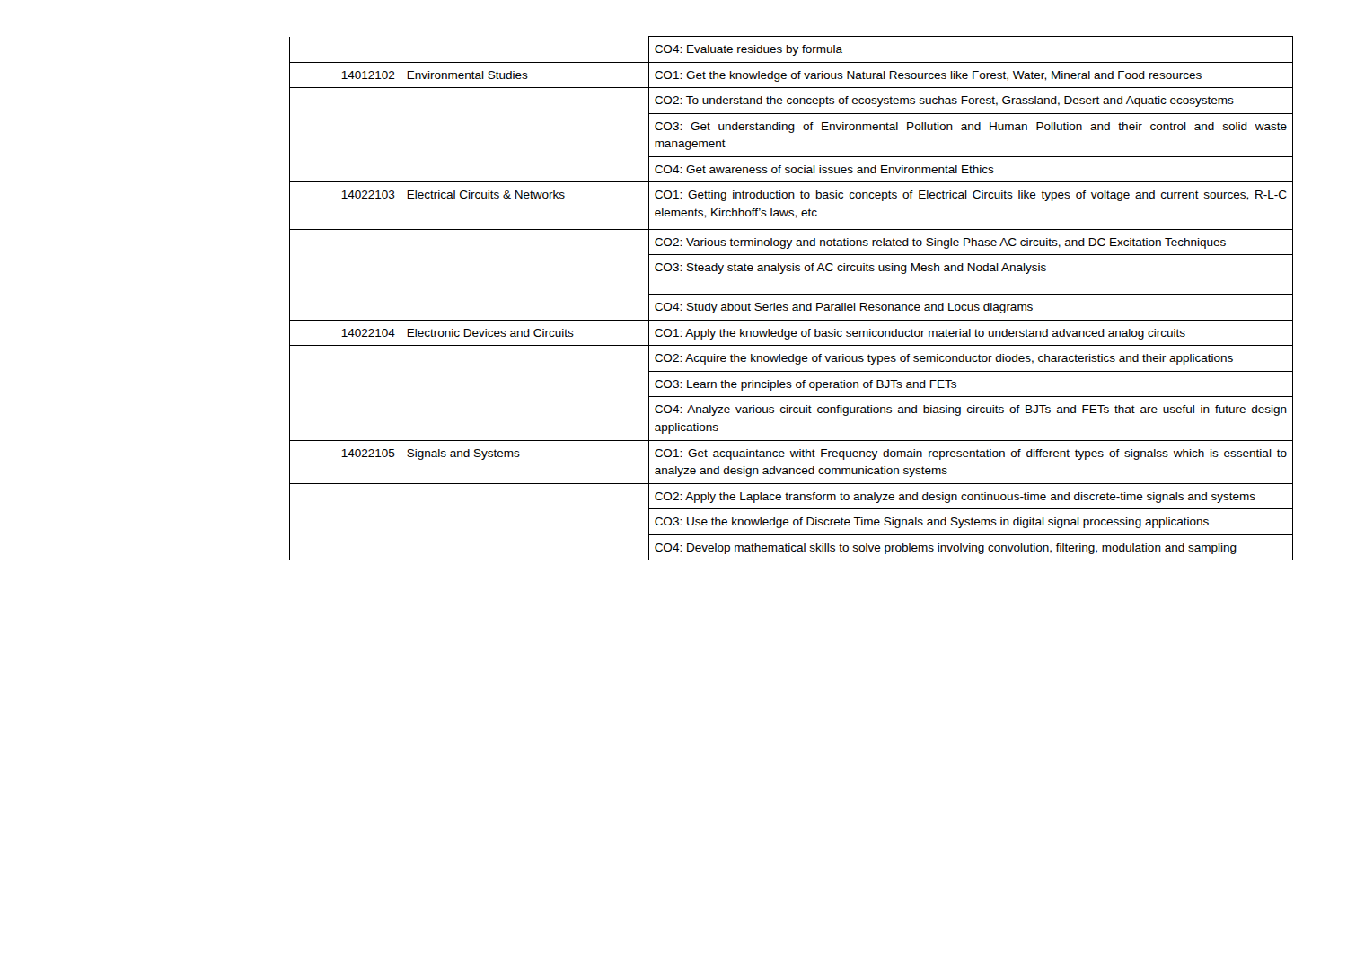| | | | CO4: Evaluate residues by formula |
| | 14012102 | Environmental Studies | CO1: Get the knowledge of various Natural Resources like Forest, Water, Mineral and Food resources |
| | | | CO2: To understand the concepts of ecosystems suchas Forest, Grassland, Desert and Aquatic ecosystems |
| | | | CO3: Get understanding of Environmental Pollution and Human Pollution and their control and solid waste management |
| | | | CO4: Get awareness of social issues and Environmental Ethics |
| | 14022103 | Electrical Circuits & Networks | CO1: Getting introduction to basic concepts of Electrical Circuits like types of voltage and current sources, R-L-C elements, Kirchhoff’s laws, etc |
| | | | CO2: Various terminology and notations related to Single Phase AC circuits, and DC Excitation Techniques |
| | | | CO3: Steady state analysis of AC circuits using Mesh and Nodal Analysis |
| | | | CO4: Study about Series and Parallel Resonance and Locus diagrams |
| | 14022104 | Electronic Devices and Circuits | CO1: Apply the knowledge of basic semiconductor material to understand advanced analog circuits |
| | | | CO2: Acquire the knowledge of various types of semiconductor diodes, characteristics and their applications |
| | | | CO3: Learn the principles of operation of BJTs and FETs |
| | | | CO4: Analyze various circuit configurations and biasing circuits of BJTs and FETs that are useful in future design applications |
| | 14022105 | Signals and Systems | CO1: Get acquaintance witht Frequency domain representation of different types of signalss which is essential to analyze and design advanced communication systems |
| | | | CO2: Apply the Laplace transform to analyze and design continuous-time and discrete-time signals and systems |
| | | | CO3: Use the knowledge of Discrete Time Signals and Systems in digital signal processing applications |
| | | | CO4: Develop mathematical skills to solve problems involving convolution, filtering, modulation and sampling |